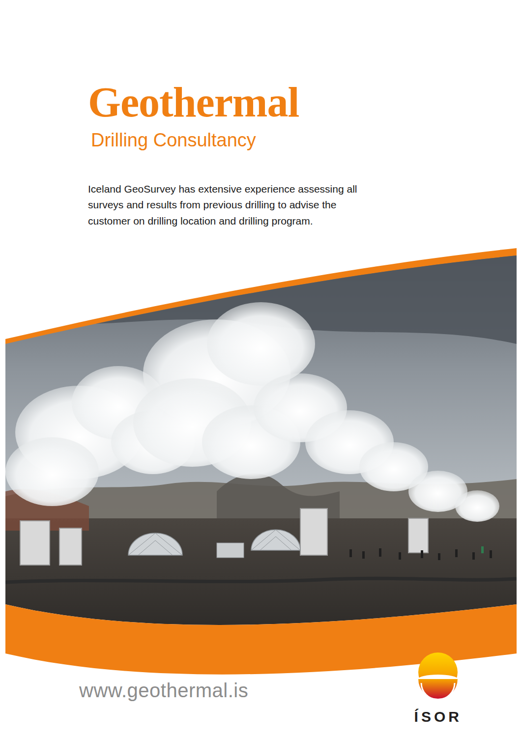Geothermal
Drilling Consultancy
Iceland GeoSurvey has extensive experience assessing all surveys and results from previous drilling to advise the customer on drilling location and drilling program.
www.geothermal.is
ÍSOR
ICELAND GEOSURVEY